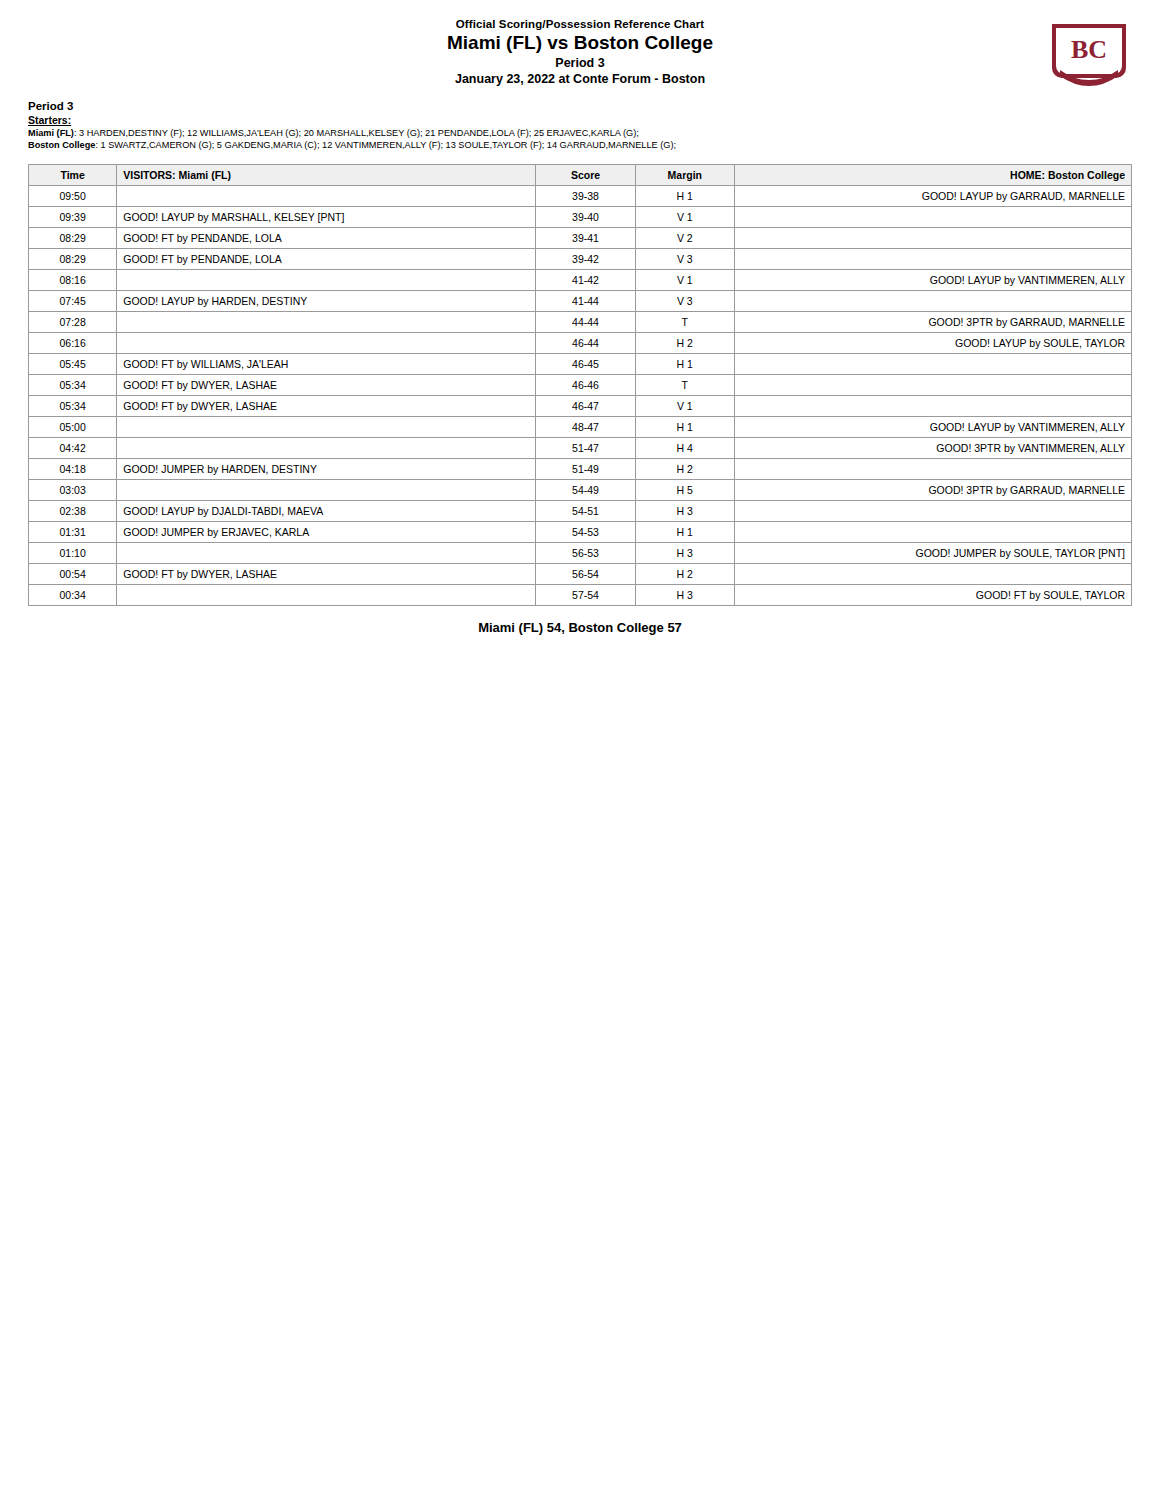BC
Official Scoring/Possession Reference Chart
Miami (FL) vs Boston College
Period 3
January 23, 2022 at Conte Forum - Boston
Period 3
Starters:
Miami (FL): 3 HARDEN,DESTINY (F); 12 WILLIAMS,JA'LEAH (G); 20 MARSHALL,KELSEY (G); 21 PENDANDE,LOLA (F); 25 ERJAVEC,KARLA (G);
Boston College: 1 SWARTZ,CAMERON (G); 5 GAKDENG,MARIA (C); 12 VANTIMMEREN,ALLY (F); 13 SOULE,TAYLOR (F); 14 GARRAUD,MARNELLE (G);
| Time | VISITORS: Miami (FL) | Score | Margin | HOME: Boston College |
| --- | --- | --- | --- | --- |
| 09:50 | | 39-38 | H 1 | GOOD! LAYUP by GARRAUD, MARNELLE |
| 09:39 | GOOD! LAYUP by MARSHALL, KELSEY [PNT] | 39-40 | V 1 | |
| 08:29 | GOOD! FT by PENDANDE, LOLA | 39-41 | V 2 | |
| 08:29 | GOOD! FT by PENDANDE, LOLA | 39-42 | V 3 | |
| 08:16 | | 41-42 | V 1 | GOOD! LAYUP by VANTIMMEREN, ALLY |
| 07:45 | GOOD! LAYUP by HARDEN, DESTINY | 41-44 | V 3 | |
| 07:28 | | 44-44 | T | GOOD! 3PTR by GARRAUD, MARNELLE |
| 06:16 | | 46-44 | H 2 | GOOD! LAYUP by SOULE, TAYLOR |
| 05:45 | GOOD! FT by WILLIAMS, JA'LEAH | 46-45 | H 1 | |
| 05:34 | GOOD! FT by DWYER, LASHAE | 46-46 | T | |
| 05:34 | GOOD! FT by DWYER, LASHAE | 46-47 | V 1 | |
| 05:00 | | 48-47 | H 1 | GOOD! LAYUP by VANTIMMEREN, ALLY |
| 04:42 | | 51-47 | H 4 | GOOD! 3PTR by VANTIMMEREN, ALLY |
| 04:18 | GOOD! JUMPER by HARDEN, DESTINY | 51-49 | H 2 | |
| 03:03 | | 54-49 | H 5 | GOOD! 3PTR by GARRAUD, MARNELLE |
| 02:38 | GOOD! LAYUP by DJALDI-TABDI, MAEVA | 54-51 | H 3 | |
| 01:31 | GOOD! JUMPER by ERJAVEC, KARLA | 54-53 | H 1 | |
| 01:10 | | 56-53 | H 3 | GOOD! JUMPER by SOULE, TAYLOR [PNT] |
| 00:54 | GOOD! FT by DWYER, LASHAE | 56-54 | H 2 | |
| 00:34 | | 57-54 | H 3 | GOOD! FT by SOULE, TAYLOR |
Miami (FL) 54, Boston College 57